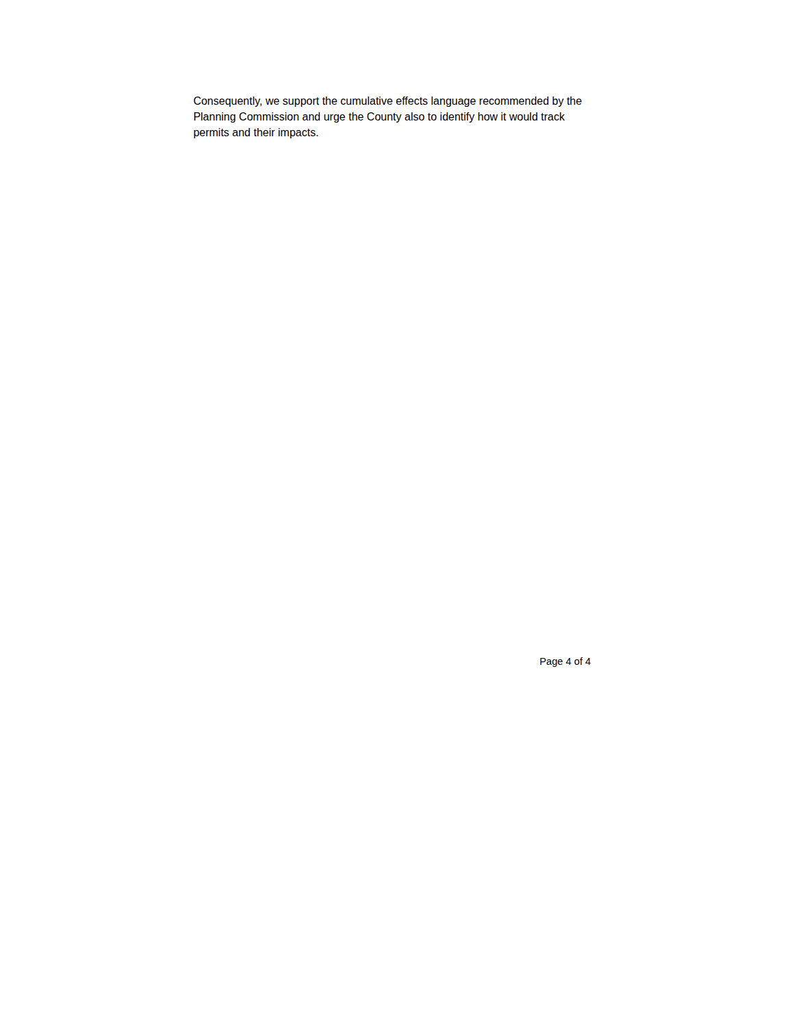Consequently, we support the cumulative effects language recommended by the Planning Commission and urge the County also to identify how it would track permits and their impacts.
Page 4 of 4